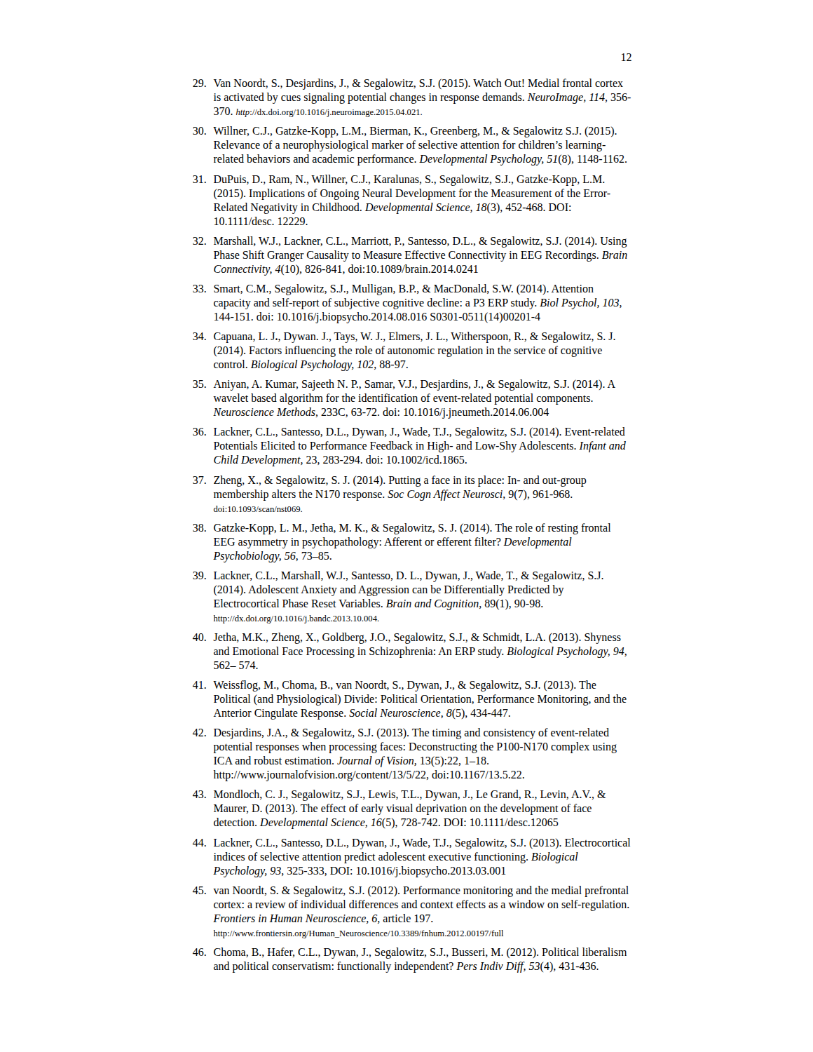12
Van Noordt, S., Desjardins, J., & Segalowitz, S.J. (2015). Watch Out! Medial frontal cortex is activated by cues signaling potential changes in response demands. NeuroImage, 114, 356-370. http://dx.doi.org/10.1016/j.neuroimage.2015.04.021.
Willner, C.J., Gatzke-Kopp, L.M., Bierman, K., Greenberg, M., & Segalowitz S.J. (2015). Relevance of a neurophysiological marker of selective attention for children’s learning-related behaviors and academic performance. Developmental Psychology, 51(8), 1148-1162.
DuPuis, D., Ram, N., Willner, C.J., Karalunas, S., Segalowitz, S.J., Gatzke-Kopp, L.M. (2015). Implications of Ongoing Neural Development for the Measurement of the Error-Related Negativity in Childhood. Developmental Science, 18(3), 452-468. DOI: 10.1111/desc. 12229.
Marshall, W.J., Lackner, C.L., Marriott, P., Santesso, D.L., & Segalowitz, S.J. (2014). Using Phase Shift Granger Causality to Measure Effective Connectivity in EEG Recordings. Brain Connectivity, 4(10), 826-841, doi:10.1089/brain.2014.0241
Smart, C.M., Segalowitz, S.J., Mulligan, B.P., & MacDonald, S.W. (2014). Attention capacity and self-report of subjective cognitive decline: a P3 ERP study. Biol Psychol, 103, 144-151. doi: 10.1016/j.biopsycho.2014.08.016 S0301-0511(14)00201-4
Capuana, L. J., Dywan. J., Tays, W. J., Elmers, J. L., Witherspoon, R., & Segalowitz, S. J. (2014). Factors influencing the role of autonomic regulation in the service of cognitive control. Biological Psychology, 102, 88-97.
Aniyan, A. Kumar, Sajeeth N. P., Samar, V.J., Desjardins, J., & Segalowitz, S.J. (2014). A wavelet based algorithm for the identification of event-related potential components. Neuroscience Methods, 233C, 63-72. doi: 10.1016/j.jneumeth.2014.06.004
Lackner, C.L., Santesso, D.L., Dywan, J., Wade, T.J., Segalowitz, S.J. (2014). Event-related Potentials Elicited to Performance Feedback in High- and Low-Shy Adolescents. Infant and Child Development, 23, 283-294. doi: 10.1002/icd.1865.
Zheng, X., & Segalowitz, S. J. (2014). Putting a face in its place: In- and out-group membership alters the N170 response. Soc Cogn Affect Neurosci, 9(7), 961-968. doi:10.1093/scan/nst069.
Gatzke-Kopp, L. M., Jetha, M. K., & Segalowitz, S. J. (2014). The role of resting frontal EEG asymmetry in psychopathology: Afferent or efferent filter? Developmental Psychobiology, 56, 73–85.
Lackner, C.L., Marshall, W.J., Santesso, D. L., Dywan, J., Wade, T., & Segalowitz, S.J. (2014). Adolescent Anxiety and Aggression can be Differentially Predicted by Electrocortical Phase Reset Variables. Brain and Cognition, 89(1), 90-98. http://dx.doi.org/10.1016/j.bandc.2013.10.004.
Jetha, M.K., Zheng, X., Goldberg, J.O., Segalowitz, S.J., & Schmidt, L.A. (2013). Shyness and Emotional Face Processing in Schizophrenia: An ERP study. Biological Psychology, 94, 562– 574.
Weissflog, M., Choma, B., van Noordt, S., Dywan, J., & Segalowitz, S.J. (2013). The Political (and Physiological) Divide: Political Orientation, Performance Monitoring, and the Anterior Cingulate Response. Social Neuroscience, 8(5), 434-447.
Desjardins, J.A., & Segalowitz, S.J. (2013). The timing and consistency of event-related potential responses when processing faces: Deconstructing the P100-N170 complex using ICA and robust estimation. Journal of Vision, 13(5):22, 1–18. http://www.journalofvision.org/content/13/5/22, doi:10.1167/13.5.22.
Mondloch, C. J., Segalowitz, S.J., Lewis, T.L., Dywan, J., Le Grand, R., Levin, A.V., & Maurer, D. (2013). The effect of early visual deprivation on the development of face detection. Developmental Science, 16(5), 728-742. DOI: 10.1111/desc.12065
Lackner, C.L., Santesso, D.L., Dywan, J., Wade, T.J., Segalowitz, S.J. (2013). Electrocortical indices of selective attention predict adolescent executive functioning. Biological Psychology, 93, 325-333, DOI: 10.1016/j.biopsycho.2013.03.001
van Noordt, S. & Segalowitz, S.J. (2012). Performance monitoring and the medial prefrontal cortex: a review of individual differences and context effects as a window on self-regulation. Frontiers in Human Neuroscience, 6, article 197. http://www.frontiersin.org/Human_Neuroscience/10.3389/fnhum.2012.00197/full
Choma, B., Hafer, C.L., Dywan, J., Segalowitz, S.J., Busseri, M. (2012). Political liberalism and political conservatism: functionally independent? Pers Indiv Diff, 53(4), 431-436.